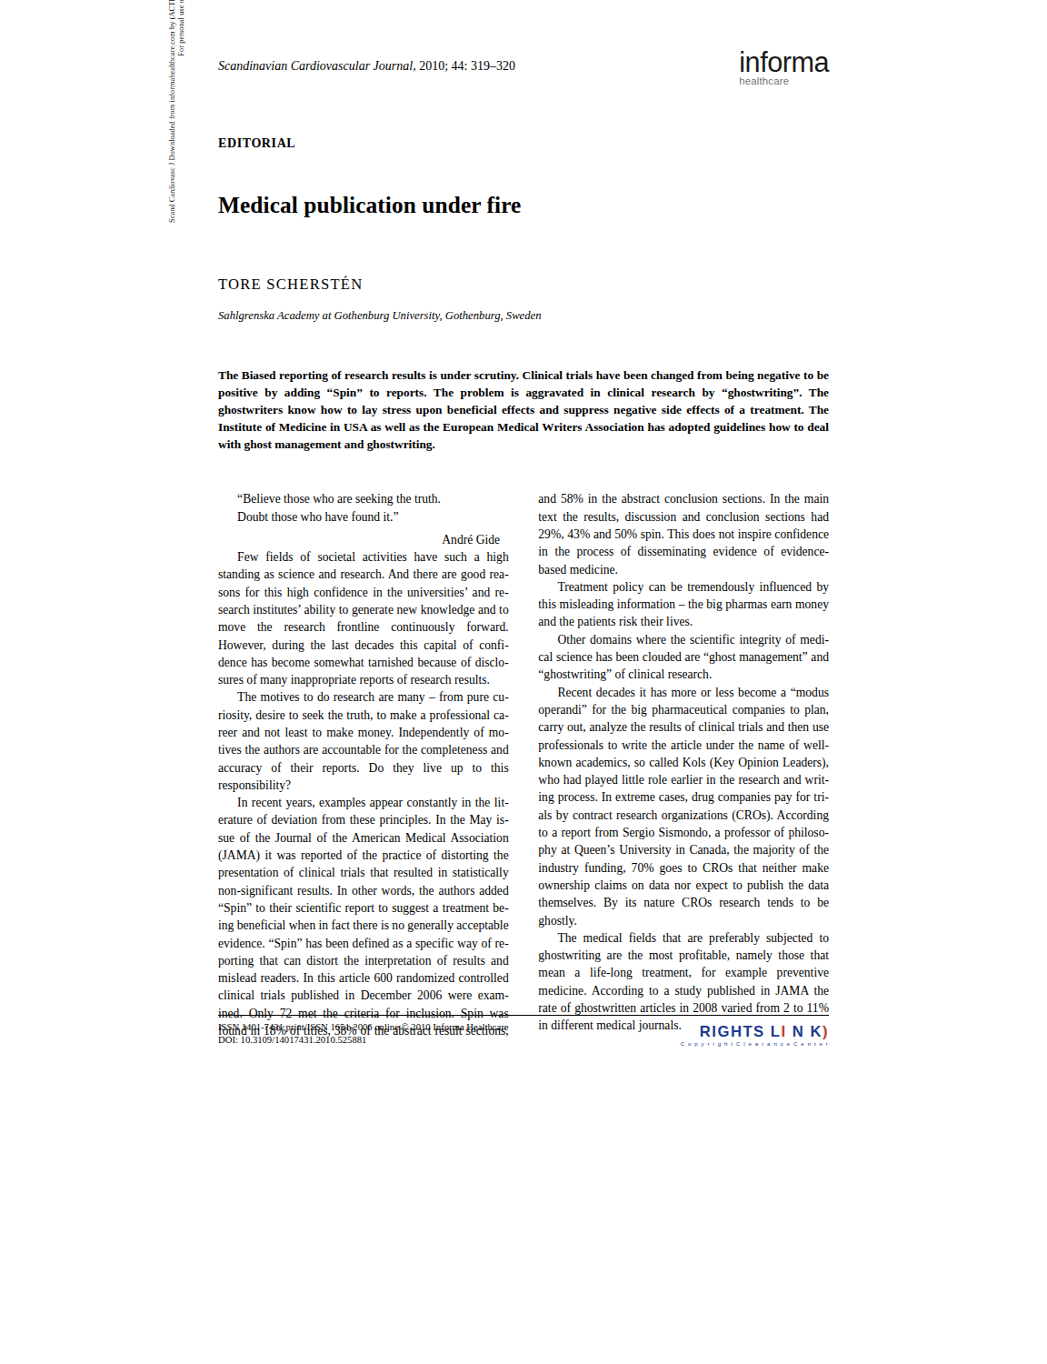Scand Cardiovasc J Downloaded from informahealthcare.com by (ACTIVE) Karolinska Institutet University Library on 12/07/10 For personal use only.
Scandinavian Cardiovascular Journal, 2010; 44: 319–320
informa
healthcare
EDITORIAL
Medical publication under fire
TORE SCHERSTÉN
Sahlgrenska Academy at Gothenburg University, Gothenburg, Sweden
The Biased reporting of research results is under scrutiny. Clinical trials have been changed from being negative to be positive by adding “Spin” to reports. The problem is aggravated in clinical research by “ghostwriting”. The ghostwriters know how to lay stress upon beneficial effects and suppress negative side effects of a treatment. The Institute of Medicine in USA as well as the European Medical Writers Association has adopted guidelines how to deal with ghost management and ghostwriting.
“Believe those who are seeking the truth. Doubt those who have found it.” André Gide
Few fields of societal activities have such a high standing as science and research. And there are good reasons for this high confidence in the universities’ and research institutes’ ability to generate new knowledge and to move the research frontline continuously forward. However, during the last decades this capital of confidence has become somewhat tarnished because of disclosures of many inappropriate reports of research results.
The motives to do research are many – from pure curiosity, desire to seek the truth, to make a professional career and not least to make money. Independently of motives the authors are accountable for the completeness and accuracy of their reports. Do they live up to this responsibility?
In recent years, examples appear constantly in the literature of deviation from these principles. In the May issue of the Journal of the American Medical Association (JAMA) it was reported of the practice of distorting the presentation of clinical trials that resulted in statistically non-significant results. In other words, the authors added “Spin” to their scientific report to suggest a treatment being beneficial when in fact there is no generally acceptable evidence. “Spin” has been defined as a specific way of reporting that can distort the interpretation of results and mislead readers. In this article 600 randomized controlled clinical trials published in December 2006 were examined. Only 72 met the criteria for inclusion. Spin was found in 18% of titles, 38% of the abstract result sections, and 58% in the abstract conclusion sections. In the main text the results, discussion and conclusion sections had 29%, 43% and 50% spin. This does not inspire confidence in the process of disseminating evidence of evidence-based medicine.
Treatment policy can be tremendously influenced by this misleading information – the big pharmas earn money and the patients risk their lives.
Other domains where the scientific integrity of medical science has been clouded are “ghost management” and “ghostwriting” of clinical research.
Recent decades it has more or less become a “modus operandi” for the big pharmaceutical companies to plan, carry out, analyze the results of clinical trials and then use professionals to write the article under the name of well-known academics, so called Kols (Key Opinion Leaders), who had played little role earlier in the research and writing process. In extreme cases, drug companies pay for trials by contract research organizations (CROs). According to a report from Sergio Sismondo, a professor of philosophy at Queen’s University in Canada, the majority of the industry funding, 70% goes to CROs that neither make ownership claims on data nor expect to publish the data themselves. By its nature CROs research tends to be ghostly.
The medical fields that are preferably subjected to ghostwriting are the most profitable, namely those that mean a life-long treatment, for example preventive medicine. According to a study published in JAMA the rate of ghostwritten articles in 2008 varied from 2 to 11% in different medical journals.
ISSN 1401-7431 print/ISSN 1651-2006 online © 2010 Informa Healthcare
DOI: 10.3109/14017431.2010.525881
RIGHTS LI N K)
C o p y r i g h t C l e a r a n c e C e n t e r